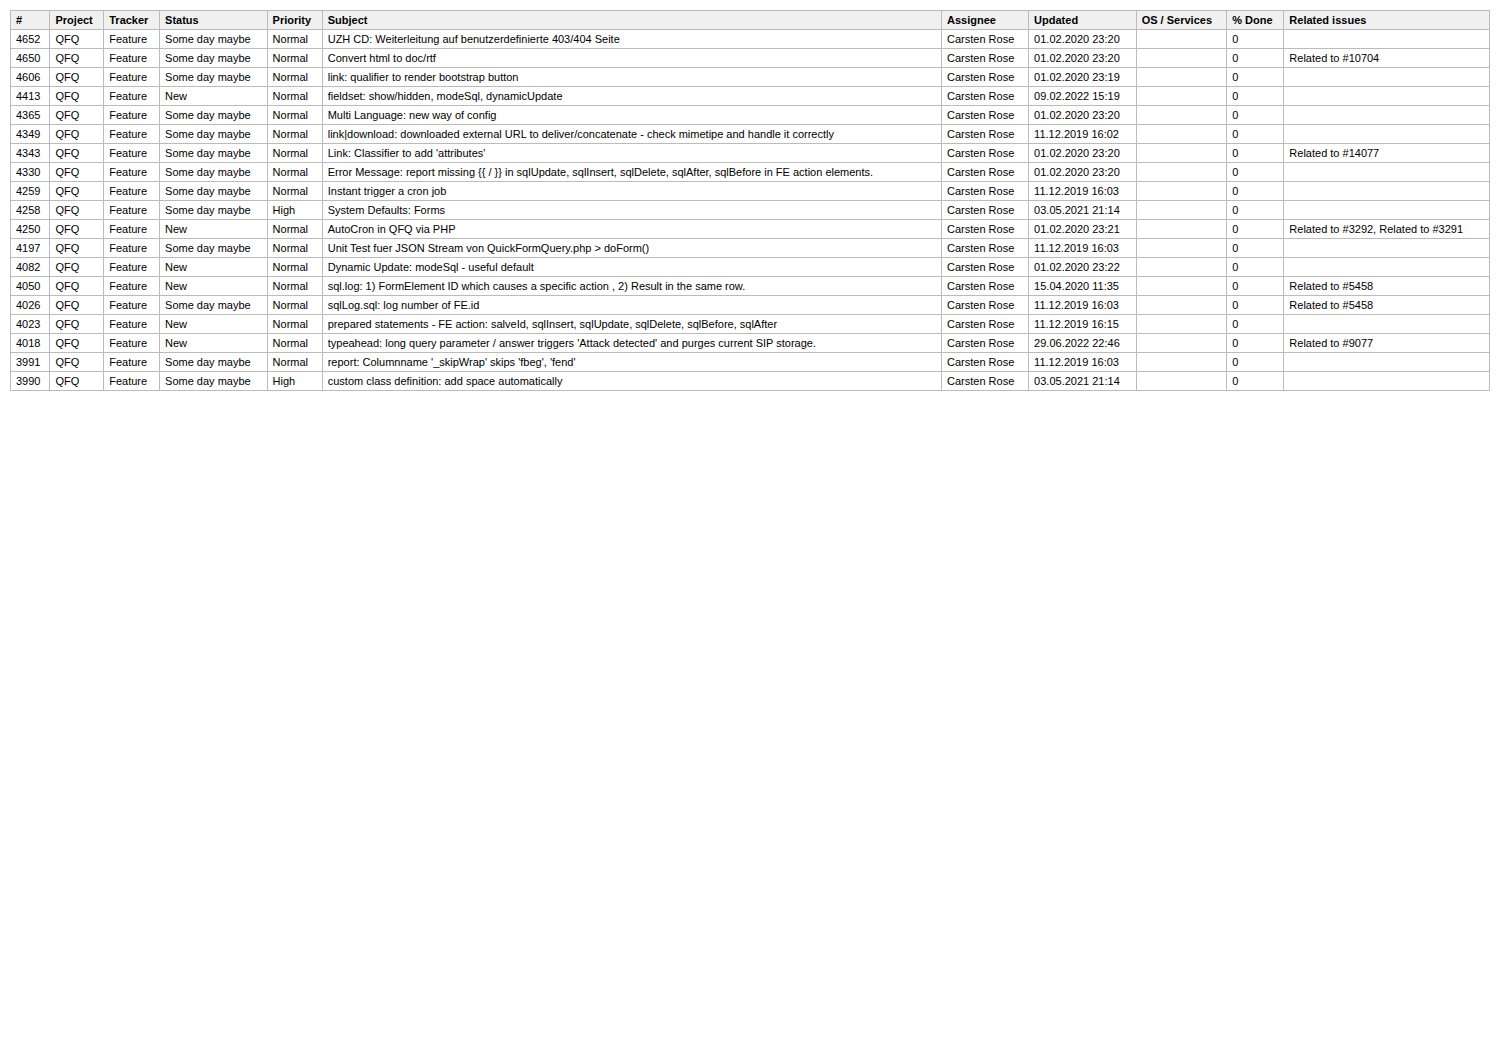| # | Project | Tracker | Status | Priority | Subject | Assignee | Updated | OS / Services | % Done | Related issues |
| --- | --- | --- | --- | --- | --- | --- | --- | --- | --- | --- |
| 4652 | QFQ | Feature | Some day maybe | Normal | UZH CD: Weiterleitung auf benutzerdefinierte 403/404 Seite | Carsten Rose | 01.02.2020 23:20 | | 0 | |
| 4650 | QFQ | Feature | Some day maybe | Normal | Convert html to doc/rtf | Carsten Rose | 01.02.2020 23:20 | | 0 | Related to #10704 |
| 4606 | QFQ | Feature | Some day maybe | Normal | link: qualifier to render bootstrap button | Carsten Rose | 01.02.2020 23:19 | | 0 | |
| 4413 | QFQ | Feature | New | Normal | fieldset: show/hidden, modeSql, dynamicUpdate | Carsten Rose | 09.02.2022 15:19 | | 0 | |
| 4365 | QFQ | Feature | Some day maybe | Normal | Multi Language: new way of config | Carsten Rose | 01.02.2020 23:20 | | 0 | |
| 4349 | QFQ | Feature | Some day maybe | Normal | link/download: downloaded external URL to deliver/concatenate - check mimetipe and handle it correctly | Carsten Rose | 11.12.2019 16:02 | | 0 | |
| 4343 | QFQ | Feature | Some day maybe | Normal | Link: Classifier to add 'attributes' | Carsten Rose | 01.02.2020 23:20 | | 0 | Related to #14077 |
| 4330 | QFQ | Feature | Some day maybe | Normal | Error Message: report missing {{ / }} in sqlUpdate, sqlInsert, sqlDelete, sqlAfter, sqlBefore in FE action elements. | Carsten Rose | 01.02.2020 23:20 | | 0 | |
| 4259 | QFQ | Feature | Some day maybe | Normal | Instant trigger a cron job | Carsten Rose | 11.12.2019 16:03 | | 0 | |
| 4258 | QFQ | Feature | Some day maybe | High | System Defaults: Forms | Carsten Rose | 03.05.2021 21:14 | | 0 | |
| 4250 | QFQ | Feature | New | Normal | AutoCron in QFQ via PHP | Carsten Rose | 01.02.2020 23:21 | | 0 | Related to #3292, Related to #3291 |
| 4197 | QFQ | Feature | Some day maybe | Normal | Unit Test fuer JSON Stream von QuickFormQuery.php > doForm() | Carsten Rose | 11.12.2019 16:03 | | 0 | |
| 4082 | QFQ | Feature | New | Normal | Dynamic Update: modeSql - useful default | Carsten Rose | 01.02.2020 23:22 | | 0 | |
| 4050 | QFQ | Feature | New | Normal | sql.log: 1) FormElement ID which causes a specific action , 2) Result in the same row. | Carsten Rose | 15.04.2020 11:35 | | 0 | Related to #5458 |
| 4026 | QFQ | Feature | Some day maybe | Normal | sqlLog.sql: log number of FE.id | Carsten Rose | 11.12.2019 16:03 | | 0 | Related to #5458 |
| 4023 | QFQ | Feature | New | Normal | prepared statements - FE action: salveId, sqlInsert, sqlUpdate, sqlDelete, sqlBefore, sqlAfter | Carsten Rose | 11.12.2019 16:15 | | 0 | |
| 4018 | QFQ | Feature | New | Normal | typeahead: long query parameter / answer triggers 'Attack detected' and purges current SIP storage. | Carsten Rose | 29.06.2022 22:46 | | 0 | Related to #9077 |
| 3991 | QFQ | Feature | Some day maybe | Normal | report: Columnname '_skipWrap' skips 'fbeg', 'fend' | Carsten Rose | 11.12.2019 16:03 | | 0 | |
| 3990 | QFQ | Feature | Some day maybe | High | custom class definition: add space automatically | Carsten Rose | 03.05.2021 21:14 | | 0 | |